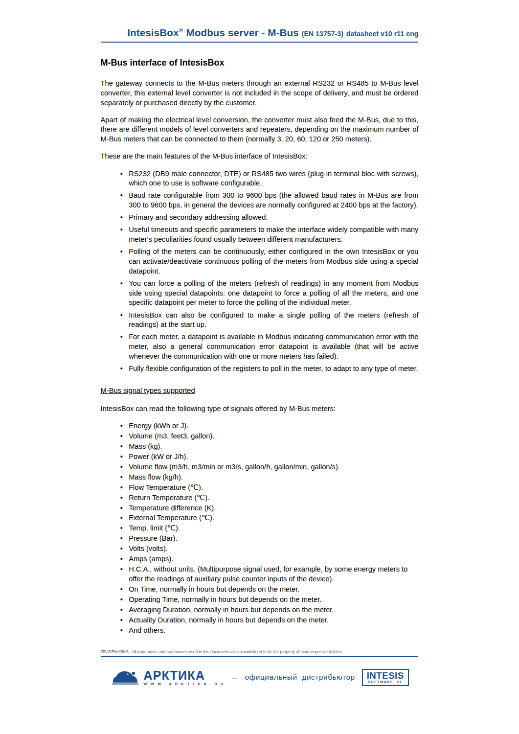IntesisBox® Modbus server - M-Bus (EN 13757-3) datasheet v10 r11 eng
M-Bus interface of IntesisBox
The gateway connects to the M-Bus meters through an external RS232 or RS485 to M-Bus level converter, this external level converter is not included in the scope of delivery, and must be ordered separately or purchased directly by the customer.
Apart of making the electrical level conversion, the converter must also feed the M-Bus, due to this, there are different models of level converters and repeaters, depending on the maximum number of M-Bus meters that can be connected to them (normally 3, 20, 60, 120 or 250 meters).
These are the main features of the M-Bus interface of IntesisBox:
RS232 (DB9 male connector, DTE) or RS485 two wires (plug-in terminal bloc with screws), which one to use is software configurable.
Baud rate configurable from 300 to 9600 bps (the allowed baud rates in M-Bus are from 300 to 9600 bps, in general the devices are normally configured at 2400 bps at the factory).
Primary and secondary addressing allowed.
Useful timeouts and specific parameters to make the interface widely compatible with many meter's peculiarities found usually between different manufacturers.
Polling of the meters can be continuously, either configured in the own IntesisBox or you can activate/deactivate continuous polling of the meters from Modbus side using a special datapoint.
You can force a polling of the meters (refresh of readings) in any moment from Modbus side using special datapoints: one datapoint to force a polling of all the meters, and one specific datapoint per meter to force the polling of the individual meter.
IntesisBox can also be configured to make a single polling of the meters (refresh of readings) at the start up.
For each meter, a datapoint is available in Modbus indicating communication error with the meter, also a general communication error datapoint is available (that will be active whenever the communication with one or more meters has failed).
Fully flexible configuration of the registers to poll in the meter, to adapt to any type of meter.
M-Bus signal types supported
IntesisBox can read the following type of signals offered by M-Bus meters:
Energy (kWh or J).
Volume (m3, feet3, gallon).
Mass (kg).
Power (kW or J/h).
Volume flow (m3/h, m3/min or m3/s, gallon/h, gallon/min, gallon/s).
Mass flow (kg/h).
Flow Temperature (℃).
Return Temperature (℃).
Temperature difference (K).
External Temperature (℃).
Temp. limit (℃).
Pressure (Bar).
Volts (volts).
Amps (amps).
H.C.A., without units. (Multipurpose signal used, for example, by some energy meters to offer the readings of auxiliary pulse counter inputs of the device).
On Time, normally in hours but depends on the meter.
Operating Time, normally in hours but depends on the meter.
Averaging Duration, normally in hours but depends on the meter.
Actuality Duration, normally in hours but depends on the meter.
And others.
TRADEMARKS: All trademarks and tradenames used in this document are acknowledged to be the property of their respective holders.
АРКТИКА
W W W . A R K T I K A . R U
– официальный дистрибьютор
INTESIS
SOFTWARE, SL